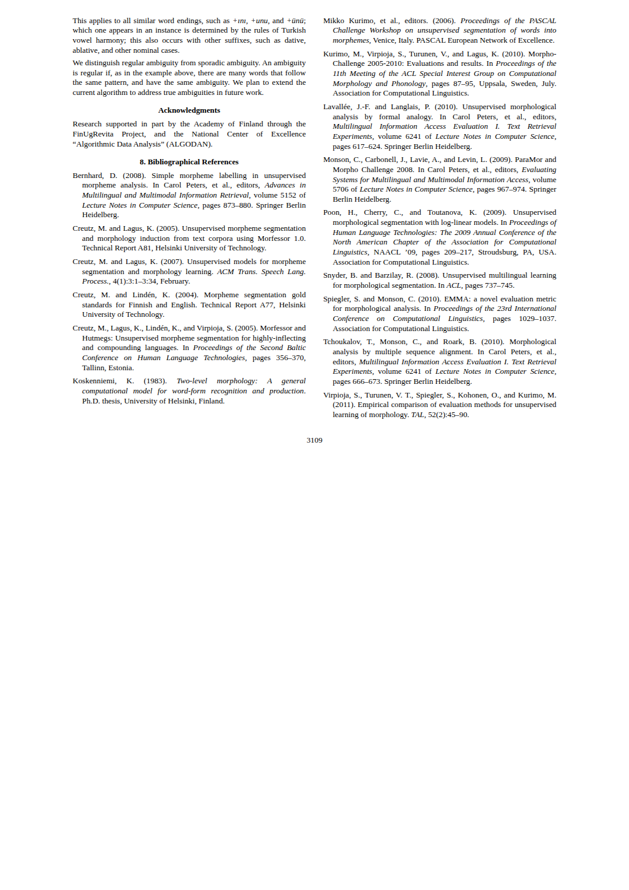This applies to all similar word endings, such as +ını, +unu, and +ünü; which one appears in an instance is determined by the rules of Turkish vowel harmony; this also occurs with other suffixes, such as dative, ablative, and other nominal cases.
We distinguish regular ambiguity from sporadic ambiguity. An ambiguity is regular if, as in the example above, there are many words that follow the same pattern, and have the same ambiguity. We plan to extend the current algorithm to address true ambiguities in future work.
Acknowledgments
Research supported in part by the Academy of Finland through the FinUgRevita Project, and the National Center of Excellence “Algorithmic Data Analysis” (ALGODAN).
8. Bibliographical References
Bernhard, D. (2008). Simple morpheme labelling in unsupervised morpheme analysis. In Carol Peters, et al., editors, Advances in Multilingual and Multimodal Information Retrieval, volume 5152 of Lecture Notes in Computer Science, pages 873–880. Springer Berlin Heidelberg.
Creutz, M. and Lagus, K. (2005). Unsupervised morpheme segmentation and morphology induction from text corpora using Morfessor 1.0. Technical Report A81, Helsinki University of Technology.
Creutz, M. and Lagus, K. (2007). Unsupervised models for morpheme segmentation and morphology learning. ACM Trans. Speech Lang. Process., 4(1):3:1–3:34, February.
Creutz, M. and Lindén, K. (2004). Morpheme segmentation gold standards for Finnish and English. Technical Report A77, Helsinki University of Technology.
Creutz, M., Lagus, K., Lindén, K., and Virpioja, S. (2005). Morfessor and Hutmegs: Unsupervised morpheme segmentation for highly-inflecting and compounding languages. In Proceedings of the Second Baltic Conference on Human Language Technologies, pages 356–370, Tallinn, Estonia.
Koskenniemi, K. (1983). Two-level morphology: A general computational model for word-form recognition and production. Ph.D. thesis, University of Helsinki, Finland.
Mikko Kurimo, et al., editors. (2006). Proceedings of the PASCAL Challenge Workshop on unsupervised segmentation of words into morphemes, Venice, Italy. PASCAL European Network of Excellence.
Kurimo, M., Virpioja, S., Turunen, V., and Lagus, K. (2010). Morpho-Challenge 2005-2010: Evaluations and results. In Proceedings of the 11th Meeting of the ACL Special Interest Group on Computational Morphology and Phonology, pages 87–95, Uppsala, Sweden, July. Association for Computational Linguistics.
Lavallée, J.-F. and Langlais, P. (2010). Unsupervised morphological analysis by formal analogy. In Carol Peters, et al., editors, Multilingual Information Access Evaluation I. Text Retrieval Experiments, volume 6241 of Lecture Notes in Computer Science, pages 617–624. Springer Berlin Heidelberg.
Monson, C., Carbonell, J., Lavie, A., and Levin, L. (2009). ParaMor and Morpho Challenge 2008. In Carol Peters, et al., editors, Evaluating Systems for Multilingual and Multimodal Information Access, volume 5706 of Lecture Notes in Computer Science, pages 967–974. Springer Berlin Heidelberg.
Poon, H., Cherry, C., and Toutanova, K. (2009). Unsupervised morphological segmentation with log-linear models. In Proceedings of Human Language Technologies: The 2009 Annual Conference of the North American Chapter of the Association for Computational Linguistics, NAACL ’09, pages 209–217, Stroudsburg, PA, USA. Association for Computational Linguistics.
Snyder, B. and Barzilay, R. (2008). Unsupervised multilingual learning for morphological segmentation. In ACL, pages 737–745.
Spiegler, S. and Monson, C. (2010). EMMA: a novel evaluation metric for morphological analysis. In Proceedings of the 23rd International Conference on Computational Linguistics, pages 1029–1037. Association for Computational Linguistics.
Tchoukalov, T., Monson, C., and Roark, B. (2010). Morphological analysis by multiple sequence alignment. In Carol Peters, et al., editors, Multilingual Information Access Evaluation I. Text Retrieval Experiments, volume 6241 of Lecture Notes in Computer Science, pages 666–673. Springer Berlin Heidelberg.
Virpioja, S., Turunen, V. T., Spiegler, S., Kohonen, O., and Kurimo, M. (2011). Empirical comparison of evaluation methods for unsupervised learning of morphology. TAL, 52(2):45–90.
3109